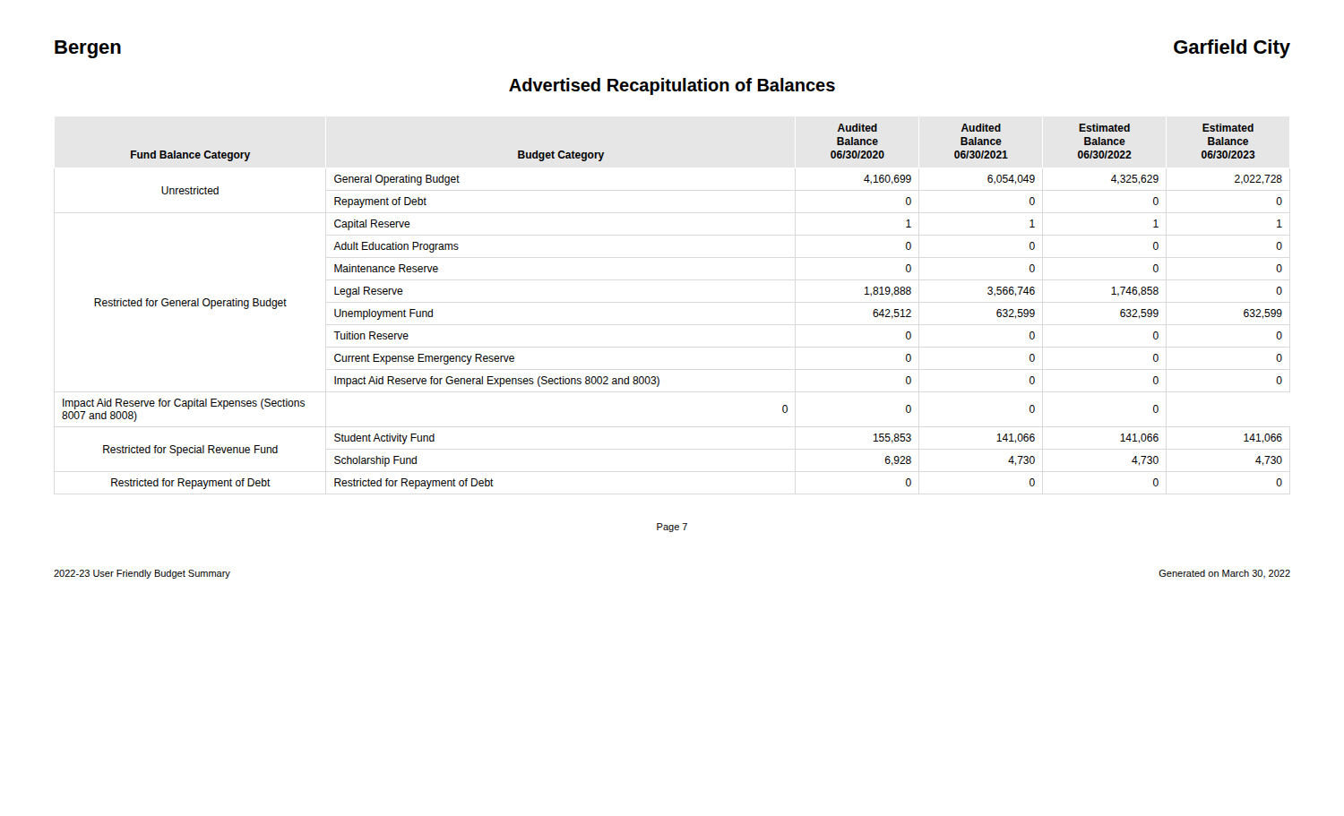Bergen
Garfield City
Advertised Recapitulation of Balances
| Fund Balance Category | Budget Category | Audited Balance 06/30/2020 | Audited Balance 06/30/2021 | Estimated Balance 06/30/2022 | Estimated Balance 06/30/2023 |
| --- | --- | --- | --- | --- | --- |
| Unrestricted | General Operating Budget | 4,160,699 | 6,054,049 | 4,325,629 | 2,022,728 |
| Repayment of Debt | 0 | 0 | 0 | 0 |
| Restricted for General Operating Budget | Capital Reserve | 1 | 1 | 1 | 1 |
| Adult Education Programs | 0 | 0 | 0 | 0 |
| Maintenance Reserve | 0 | 0 | 0 | 0 |
| Legal Reserve | 1,819,888 | 3,566,746 | 1,746,858 | 0 |
| Unemployment Fund | 642,512 | 632,599 | 632,599 | 632,599 |
| Tuition Reserve | 0 | 0 | 0 | 0 |
| Current Expense Emergency Reserve | 0 | 0 | 0 | 0 |
| Impact Aid Reserve for General Expenses (Sections 8002 and 8003) | 0 | 0 | 0 | 0 |
| Impact Aid Reserve for Capital Expenses (Sections 8007 and 8008) | 0 | 0 | 0 | 0 |
| Restricted for Special Revenue Fund | Student Activity Fund | 155,853 | 141,066 | 141,066 | 141,066 |
| Scholarship Fund | 6,928 | 4,730 | 4,730 | 4,730 |
| Restricted for Repayment of Debt | Restricted for Repayment of Debt | 0 | 0 | 0 | 0 |
Page 7
2022-23 User Friendly Budget Summary
Generated on March 30, 2022